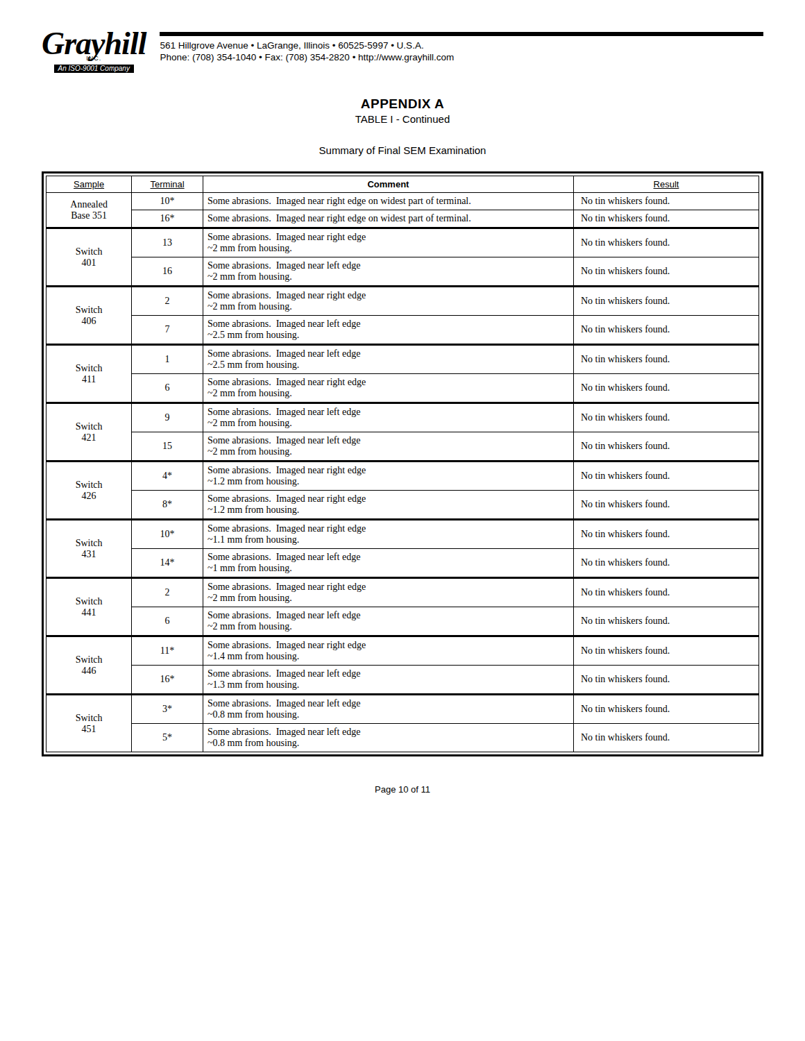Grayhill
INC.
An ISO-9001 Company
561 Hillgrove Avenue • LaGrange, Illinois • 60525-5997 • U.S.A.
Phone: (708) 354-1040 • Fax: (708) 354-2820 • http://www.grayhill.com
APPENDIX A
TABLE I - Continued
Summary of Final SEM Examination
| Sample | Terminal | Comment | Result |
| --- | --- | --- | --- |
| Annealed Base 351 | 10* | Some abrasions. Imaged near right edge on widest part of terminal. | No tin whiskers found. |
| 16* | Some abrasions. Imaged near right edge on widest part of terminal. | No tin whiskers found. |
| Switch 401 | 13 | Some abrasions. Imaged near right edge ~2 mm from housing. | No tin whiskers found. |
| 16 | Some abrasions. Imaged near left edge ~2 mm from housing. | No tin whiskers found. |
| Switch 406 | 2 | Some abrasions. Imaged near right edge ~2 mm from housing. | No tin whiskers found. |
| 7 | Some abrasions. Imaged near left edge ~2.5 mm from housing. | No tin whiskers found. |
| Switch 411 | 1 | Some abrasions. Imaged near left edge ~2.5 mm from housing. | No tin whiskers found. |
| 6 | Some abrasions. Imaged near right edge ~2 mm from housing. | No tin whiskers found. |
| Switch 421 | 9 | Some abrasions. Imaged near left edge ~2 mm from housing. | No tin whiskers found. |
| 15 | Some abrasions. Imaged near left edge ~2 mm from housing. | No tin whiskers found. |
| Switch 426 | 4* | Some abrasions. Imaged near right edge ~1.2 mm from housing. | No tin whiskers found. |
| 8* | Some abrasions. Imaged near right edge ~1.2 mm from housing. | No tin whiskers found. |
| Switch 431 | 10* | Some abrasions. Imaged near right edge ~1.1 mm from housing. | No tin whiskers found. |
| 14* | Some abrasions. Imaged near left edge ~1 mm from housing. | No tin whiskers found. |
| Switch 441 | 2 | Some abrasions. Imaged near right edge ~2 mm from housing. | No tin whiskers found. |
| 6 | Some abrasions. Imaged near left edge ~2 mm from housing. | No tin whiskers found. |
| Switch 446 | 11* | Some abrasions. Imaged near right edge ~1.4 mm from housing. | No tin whiskers found. |
| 16* | Some abrasions. Imaged near left edge ~1.3 mm from housing. | No tin whiskers found. |
| Switch 451 | 3* | Some abrasions. Imaged near left edge ~0.8 mm from housing. | No tin whiskers found. |
| 5* | Some abrasions. Imaged near left edge ~0.8 mm from housing. | No tin whiskers found. |
Page 10 of 11